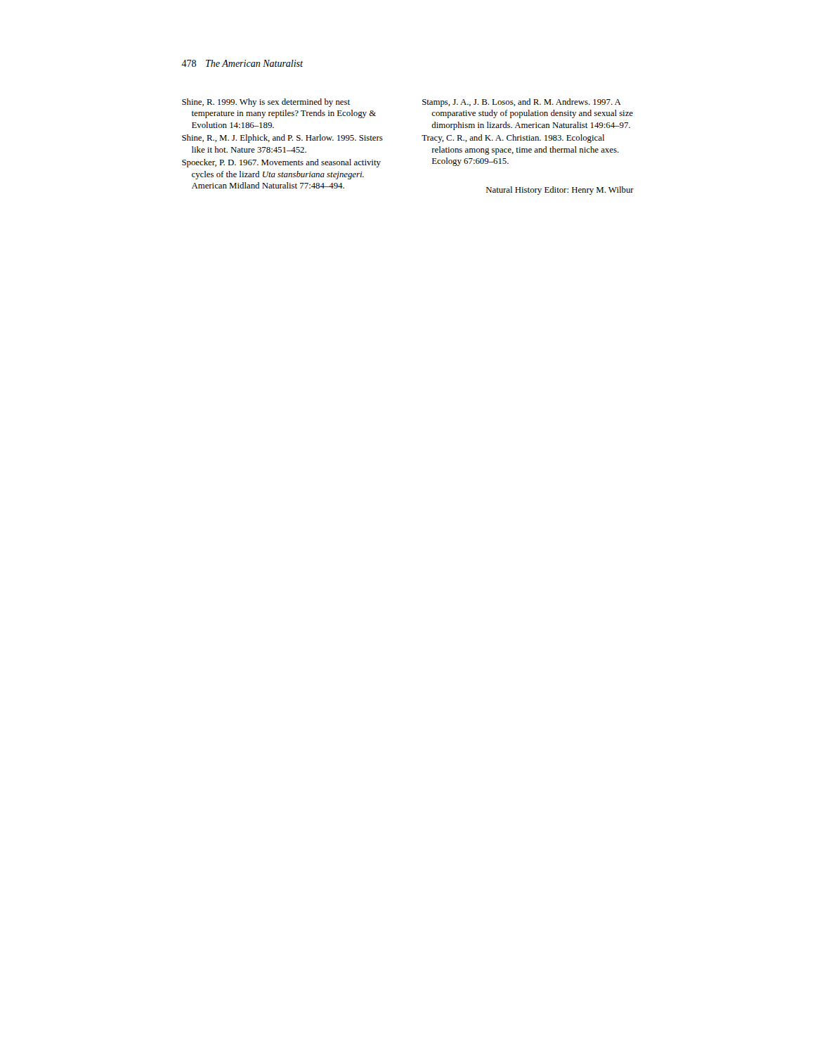478 The American Naturalist
Shine, R. 1999. Why is sex determined by nest temperature in many reptiles? Trends in Ecology & Evolution 14:186–189.
Shine, R., M. J. Elphick, and P. S. Harlow. 1995. Sisters like it hot. Nature 378:451–452.
Spoecker, P. D. 1967. Movements and seasonal activity cycles of the lizard Uta stansburiana stejnegeri. American Midland Naturalist 77:484–494.
Stamps, J. A., J. B. Losos, and R. M. Andrews. 1997. A comparative study of population density and sexual size dimorphism in lizards. American Naturalist 149:64–97.
Tracy, C. R., and K. A. Christian. 1983. Ecological relations among space, time and thermal niche axes. Ecology 67:609–615.
Natural History Editor: Henry M. Wilbur